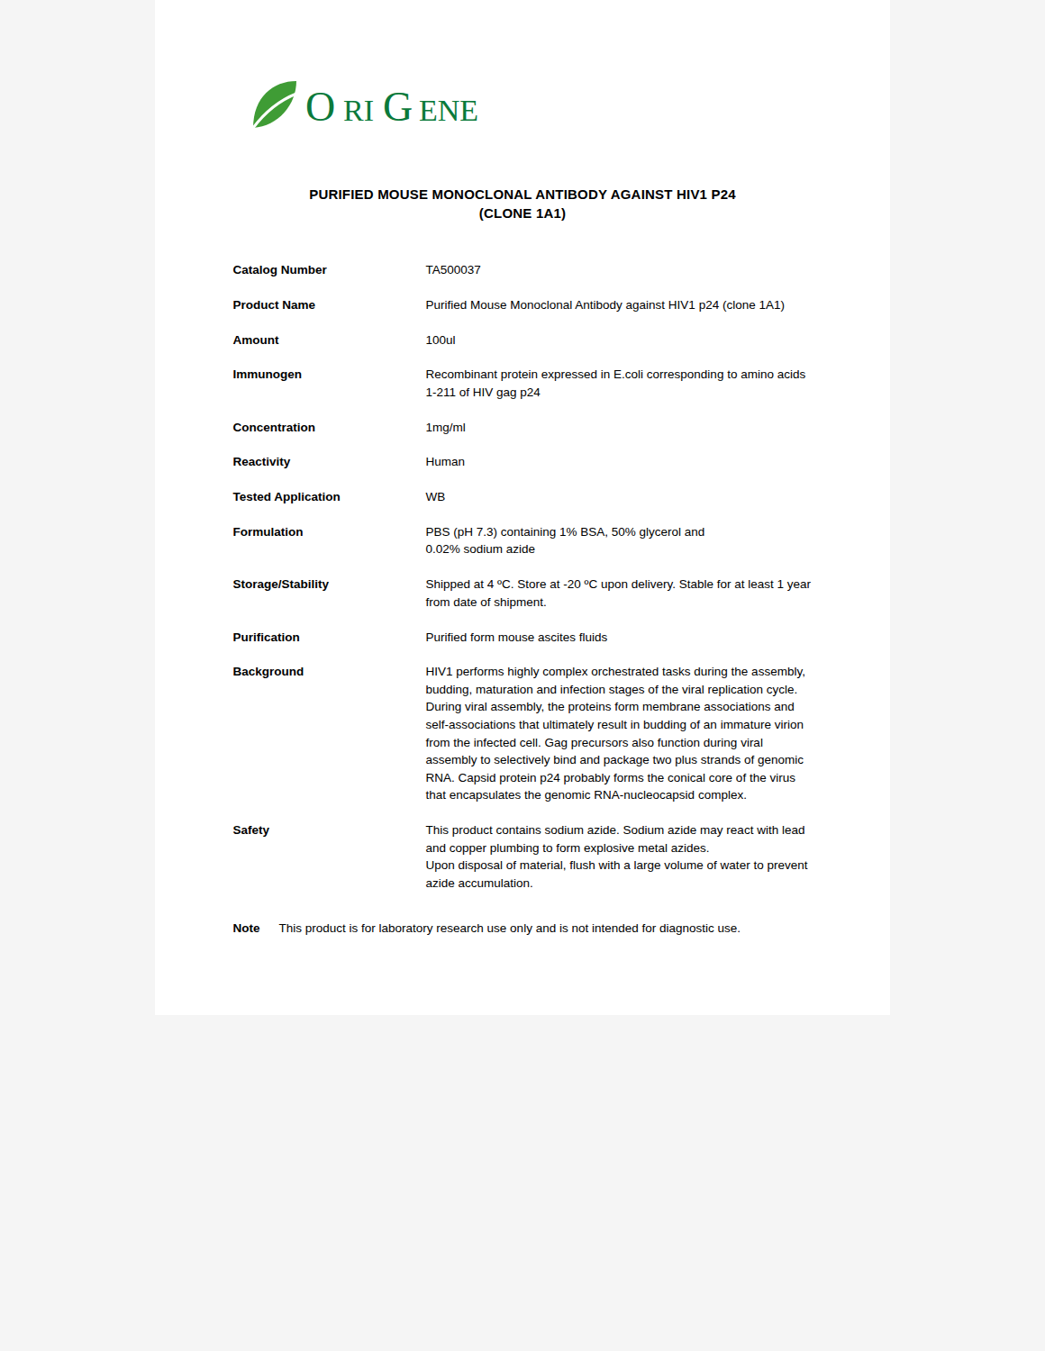O RI G ENE
PURIFIED MOUSE MONOCLONAL ANTIBODY AGAINST HIV1 P24
(CLONE 1A1)
| Catalog Number | TA500037 |
| Product Name | Purified Mouse Monoclonal Antibody against HIV1 p24 (clone 1A1) |
| Amount | 100ul |
| Immunogen | Recombinant protein expressed in E.coli corresponding to amino acids 1-211 of HIV gag p24 |
| Concentration | 1mg/ml |
| Reactivity | Human |
| Tested Application | WB |
| Formulation | PBS (pH 7.3) containing 1% BSA, 50% glycerol and 0.02% sodium azide |
| Storage/Stability | Shipped at 4 ºC. Store at -20 ºC upon delivery. Stable for at least 1 year from date of shipment. |
| Purification | Purified form mouse ascites fluids |
| Background | HIV1 performs highly complex orchestrated tasks during the assembly, budding, maturation and infection stages of the viral replication cycle. During viral assembly, the proteins form membrane associations and self-associations that ultimately result in budding of an immature virion from the infected cell. Gag precursors also function during viral assembly to selectively bind and package two plus strands of genomic RNA. Capsid protein p24 probably forms the conical core of the virus that encapsulates the genomic RNA-nucleocapsid complex. |
| Safety | This product contains sodium azide. Sodium azide may react with lead and copper plumbing to form explosive metal azides. Upon disposal of material, flush with a large volume of water to prevent azide accumulation. |
Note This product is for laboratory research use only and is not intended for diagnostic use.